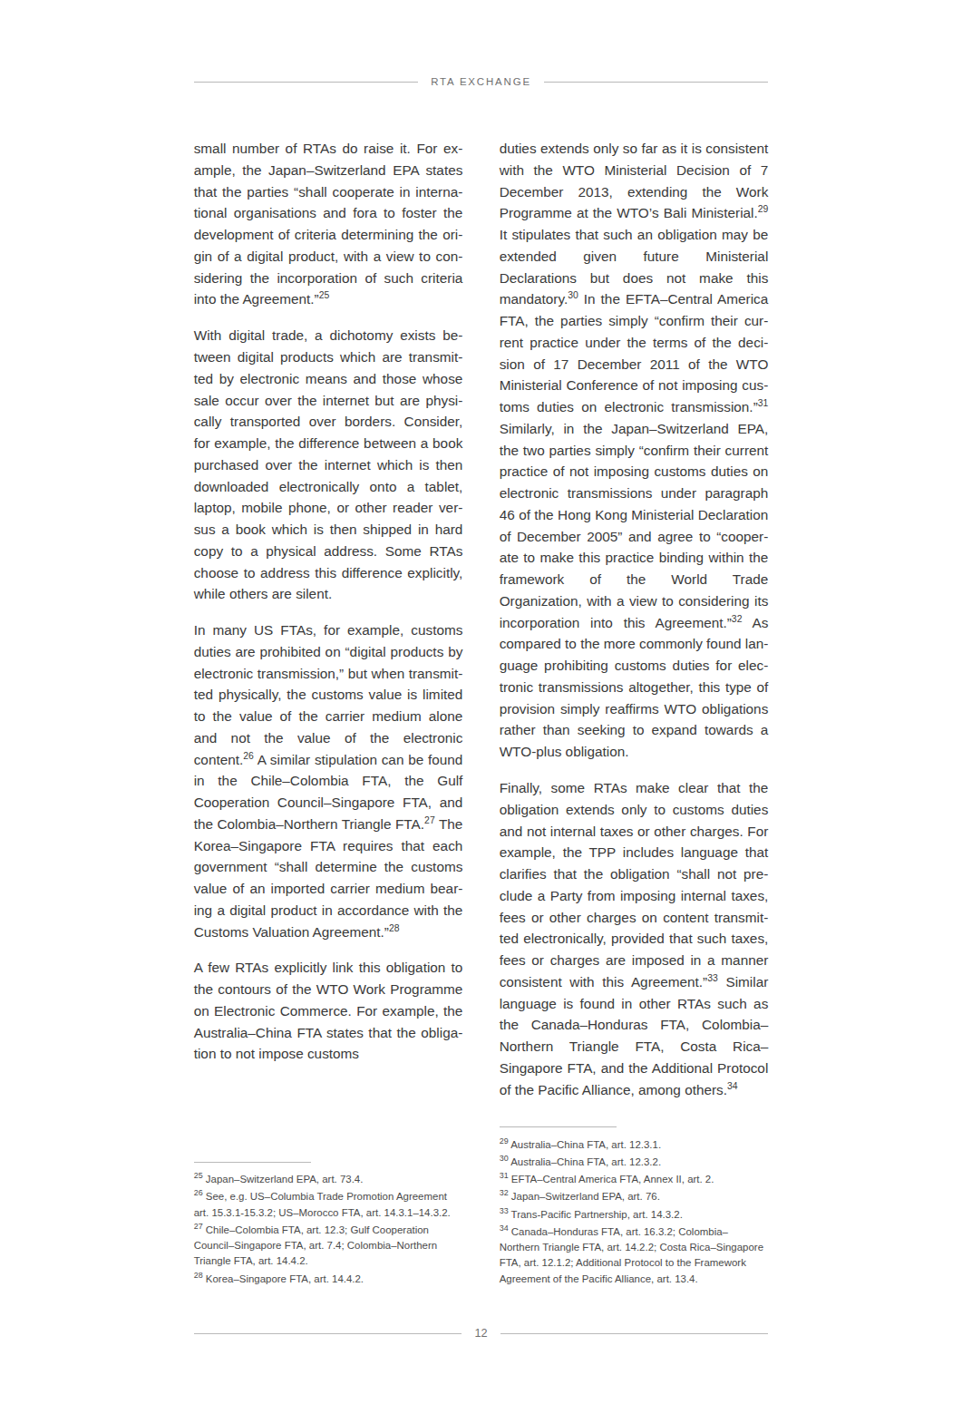RTA Exchange
small number of RTAs do raise it. For example, the Japan–Switzerland EPA states that the parties “shall cooperate in international organisations and fora to foster the development of criteria determining the origin of a digital product, with a view to considering the incorporation of such criteria into the Agreement.”25
With digital trade, a dichotomy exists between digital products which are transmitted by electronic means and those whose sale occur over the internet but are physically transported over borders. Consider, for example, the difference between a book purchased over the internet which is then downloaded electronically onto a tablet, laptop, mobile phone, or other reader versus a book which is then shipped in hard copy to a physical address. Some RTAs choose to address this difference explicitly, while others are silent.
In many US FTAs, for example, customs duties are prohibited on “digital products by electronic transmission,” but when transmitted physically, the customs value is limited to the value of the carrier medium alone and not the value of the electronic content.26 A similar stipulation can be found in the Chile–Colombia FTA, the Gulf Cooperation Council–Singapore FTA, and the Colombia–Northern Triangle FTA.27 The Korea–Singapore FTA requires that each government “shall determine the customs value of an imported carrier medium bearing a digital product in accordance with the Customs Valuation Agreement.”28
A few RTAs explicitly link this obligation to the contours of the WTO Work Programme on Electronic Commerce. For example, the Australia–China FTA states that the obligation to not impose customs
25 Japan–Switzerland EPA, art. 73.4.
26 See, e.g. US–Columbia Trade Promotion Agreement art. 15.3.1-15.3.2; US–Morocco FTA, art. 14.3.1–14.3.2.
27 Chile–Colombia FTA, art. 12.3; Gulf Cooperation Council–Singapore FTA, art. 7.4; Colombia–Northern Triangle FTA, art. 14.4.2.
28 Korea–Singapore FTA, art. 14.4.2.
duties extends only so far as it is consistent with the WTO Ministerial Decision of 7 December 2013, extending the Work Programme at the WTO’s Bali Ministerial.29 It stipulates that such an obligation may be extended given future Ministerial Declarations but does not make this mandatory.30 In the EFTA–Central America FTA, the parties simply “confirm their current practice under the terms of the decision of 17 December 2011 of the WTO Ministerial Conference of not imposing customs duties on electronic transmission.”31 Similarly, in the Japan–Switzerland EPA, the two parties simply “confirm their current practice of not imposing customs duties on electronic transmissions under paragraph 46 of the Hong Kong Ministerial Declaration of December 2005” and agree to “cooperate to make this practice binding within the framework of the World Trade Organization, with a view to considering its incorporation into this Agreement.”32 As compared to the more commonly found language prohibiting customs duties for electronic transmissions altogether, this type of provision simply reaffirms WTO obligations rather than seeking to expand towards a WTO-plus obligation.
Finally, some RTAs make clear that the obligation extends only to customs duties and not internal taxes or other charges. For example, the TPP includes language that clarifies that the obligation “shall not preclude a Party from imposing internal taxes, fees or other charges on content transmitted electronically, provided that such taxes, fees or charges are imposed in a manner consistent with this Agreement.”33 Similar language is found in other RTAs such as the Canada–Honduras FTA, Colombia–Northern Triangle FTA, Costa Rica–Singapore FTA, and the Additional Protocol of the Pacific Alliance, among others.34
29 Australia–China FTA, art. 12.3.1.
30 Australia–China FTA, art. 12.3.2.
31 EFTA–Central America FTA, Annex II, art. 2.
32 Japan–Switzerland EPA, art. 76.
33 Trans-Pacific Partnership, art. 14.3.2.
34 Canada–Honduras FTA, art. 16.3.2; Colombia–Northern Triangle FTA, art. 14.2.2; Costa Rica–Singapore FTA, art. 12.1.2; Additional Protocol to the Framework Agreement of the Pacific Alliance, art. 13.4.
12